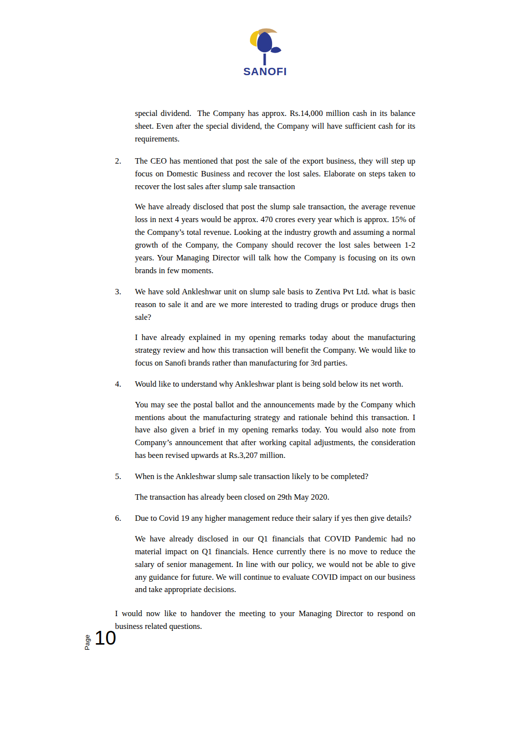SANOFI
special dividend. The Company has approx. Rs.14,000 million cash in its balance sheet. Even after the special dividend, the Company will have sufficient cash for its requirements.
2.
The CEO has mentioned that post the sale of the export business, they will step up focus on Domestic Business and recover the lost sales. Elaborate on steps taken to recover the lost sales after slump sale transaction
We have already disclosed that post the slump sale transaction, the average revenue loss in next 4 years would be approx. 470 crores every year which is approx. 15% of the Company’s total revenue. Looking at the industry growth and assuming a normal growth of the Company, the Company should recover the lost sales between 1-2 years. Your Managing Director will talk how the Company is focusing on its own brands in few moments.
3.
We have sold Ankleshwar unit on slump sale basis to Zentiva Pvt Ltd. what is basic reason to sale it and are we more interested to trading drugs or produce drugs then sale?
I have already explained in my opening remarks today about the manufacturing strategy review and how this transaction will benefit the Company. We would like to focus on Sanofi brands rather than manufacturing for 3rd parties.
4.
Would like to understand why Ankleshwar plant is being sold below its net worth.
You may see the postal ballot and the announcements made by the Company which mentions about the manufacturing strategy and rationale behind this transaction. I have also given a brief in my opening remarks today. You would also note from Company’s announcement that after working capital adjustments, the consideration has been revised upwards at Rs.3,207 million.
5.
When is the Ankleshwar slump sale transaction likely to be completed?
The transaction has already been closed on 29th May 2020.
6.
Due to Covid 19 any higher management reduce their salary if yes then give details?
We have already disclosed in our Q1 financials that COVID Pandemic had no material impact on Q1 financials. Hence currently there is no move to reduce the salary of senior management. In line with our policy, we would not be able to give any guidance for future. We will continue to evaluate COVID impact on our business and take appropriate decisions.
I would now like to handover the meeting to your Managing Director to respond on business related questions.
Page 10